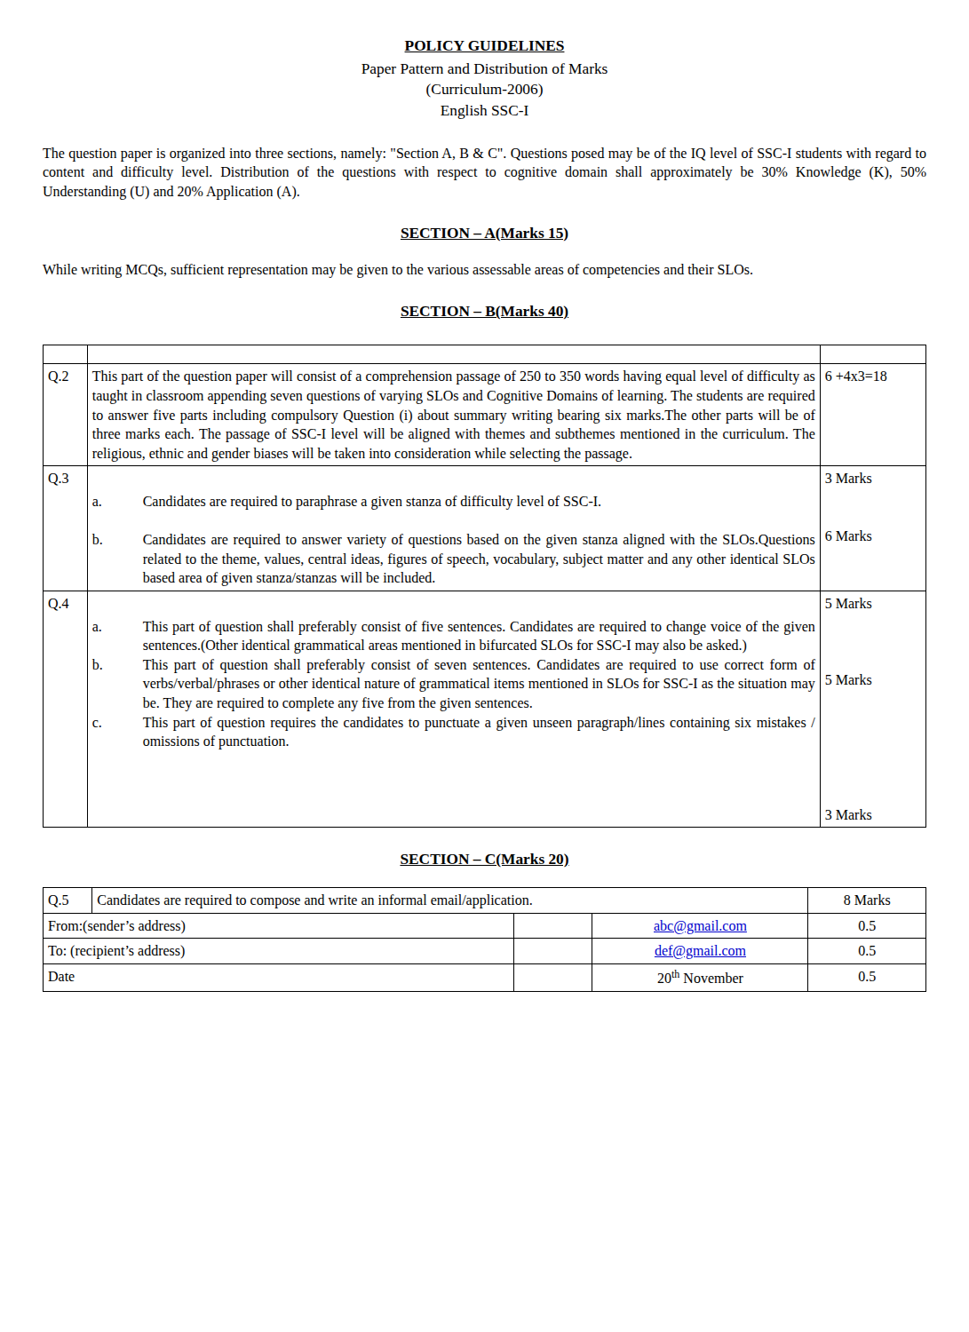POLICY GUIDELINES
Paper Pattern and Distribution of Marks
(Curriculum-2006)
English SSC-I
The question paper is organized into three sections, namely: "Section A, B & C". Questions posed may be of the IQ level of SSC-I students with regard to content and difficulty level. Distribution of the questions with respect to cognitive domain shall approximately be 30% Knowledge (K), 50% Understanding (U) and 20% Application (A).
SECTION – A(Marks 15)
While writing MCQs, sufficient representation may be given to the various assessable areas of competencies and their SLOs.
SECTION – B(Marks 40)
| Q.2 | This part of the question paper will consist of a comprehension passage of 250 to 350 words having equal level of difficulty as taught in classroom appending seven questions of varying SLOs and Cognitive Domains of learning. The students are required to answer five parts including compulsory Question (i) about summary writing bearing six marks.The other parts will be of three marks each. The passage of SSC-I level will be aligned with themes and subthemes mentioned in the curriculum. The religious, ethnic and gender biases will be taken into consideration while selecting the passage. | 6 +4x3=18 |
| Q.3 | / a. / Candidates are required to paraphrase a given stanza of difficulty level of SSC-I. / / b. / Candidates are required to answer variety of questions based on the given stanza aligned with the SLOs.Questions related to the theme, values, central ideas, figures of speech, vocabulary, subject matter and any other identical SLOs based area of given stanza/stanzas will be included. / | 3 Marks 6 Marks |
| Q.4 | / a. / This part of question shall preferably consist of five sentences. Candidates are required to change voice of the given sentences.(Other identical grammatical areas mentioned in bifurcated SLOs for SSC-I may also be asked.) / / b. / This part of question shall preferably consist of seven sentences. Candidates are required to use correct form of verbs/verbal/phrases or other identical nature of grammatical items mentioned in SLOs for SSC-I as the situation may be. They are required to complete any five from the given sentences. / / c. / This part of question requires the candidates to punctuate a given unseen paragraph/lines containing six mistakes / omissions of punctuation. / | 5 Marks 5 Marks 3 Marks |
SECTION – C(Marks 20)
| Q.5 | Candidates are required to compose and write an informal email/application. | 8 Marks |
| From:(sender’s address) | | abc@gmail.com | 0.5 |
| To: (recipient’s address) | | def@gmail.com | 0.5 |
| Date | | 20 th November | 0.5 |